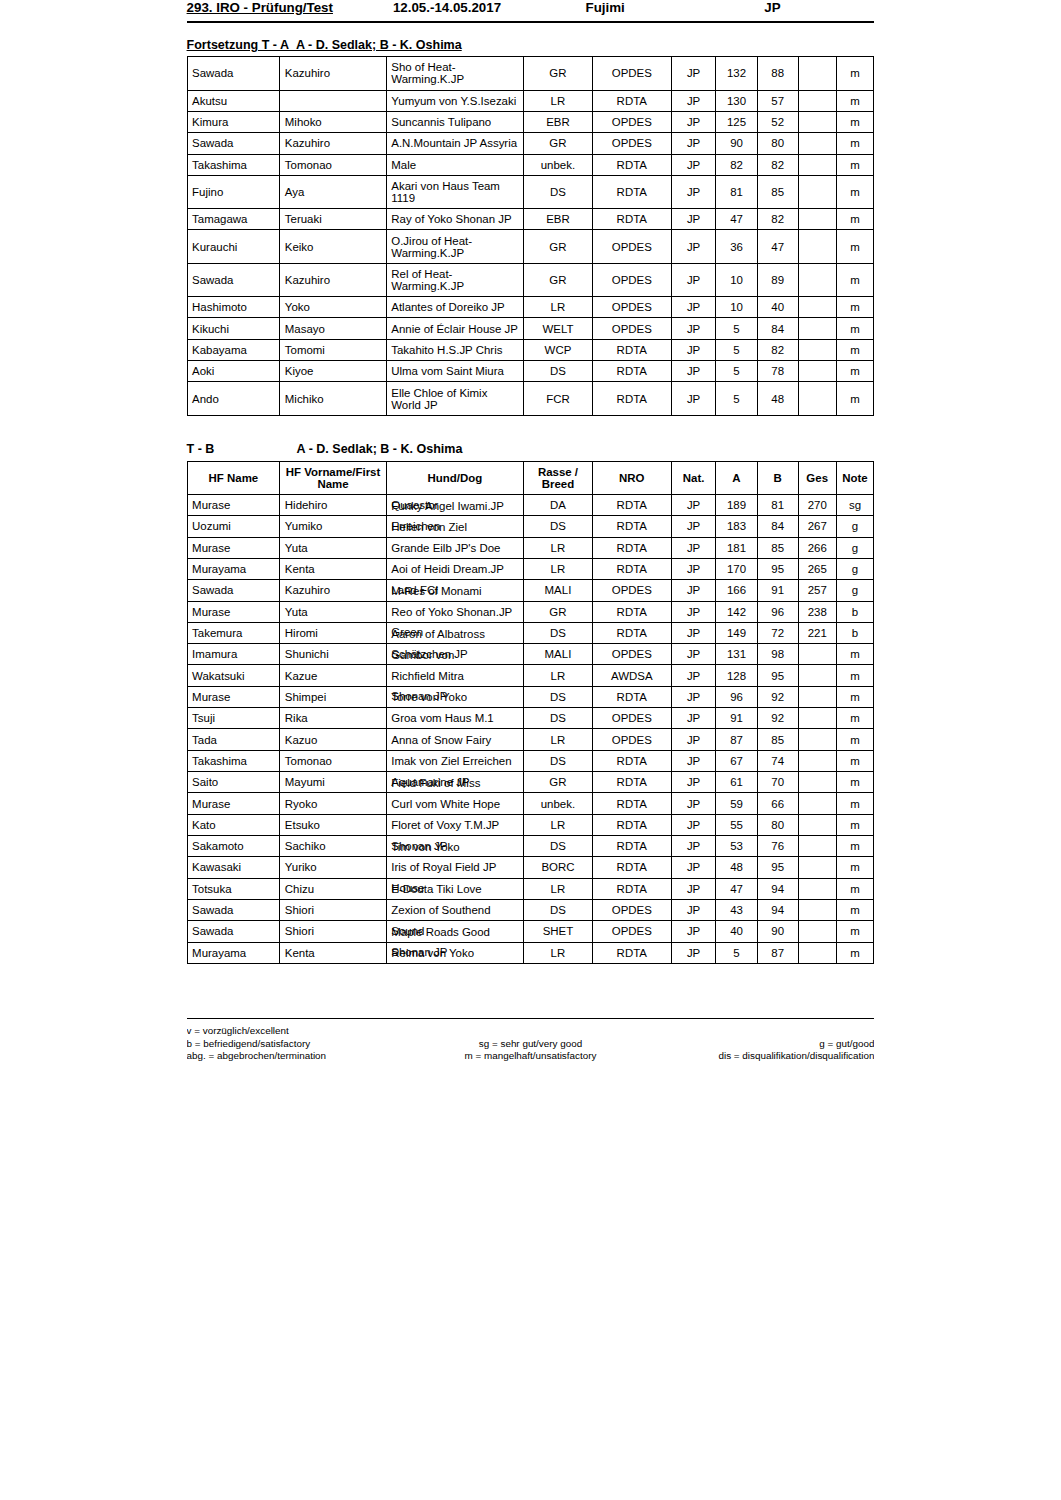293. IRO - Prüfung/Test 12.05.-14.05.2017 Fujimi JP
Fortsetzung T - A A - D. Sedlak; B - K. Oshima
| Sawada | Kazuhiro | Sho of Heat-Warming.K.JP | GR | OPDES | JP | 132 | 88 | | m |
| Akutsu | | Yumyum von Y.S.Isezaki | LR | RDTA | JP | 130 | 57 | | m |
| Kimura | Mihoko | Suncannis Tulipano | EBR | OPDES | JP | 125 | 52 | | m |
| Sawada | Kazuhiro | A.N.Mountain JP Assyria | GR | OPDES | JP | 90 | 80 | | m |
| Takashima | Tomonao | Male | unbek. | RDTA | JP | 82 | 82 | | m |
| Fujino | Aya | Akari von Haus Team 1119 | DS | RDTA | JP | 81 | 85 | | m |
| Tamagawa | Teruaki | Ray of Yoko Shonan JP | EBR | RDTA | JP | 47 | 82 | | m |
| Kurauchi | Keiko | O.Jirou of Heat-Warming.K.JP | GR | OPDES | JP | 36 | 47 | | m |
| Sawada | Kazuhiro | Rel of Heat-Warming.K.JP | GR | OPDES | JP | 10 | 89 | | m |
| Hashimoto | Yoko | Atlantes of Doreiko JP | LR | OPDES | JP | 10 | 40 | | m |
| Kikuchi | Masayo | Annie of Éclair House JP | WELT | OPDES | JP | 5 | 84 | | m |
| Kabayama | Tomomi | Takahito H.S.JP Chris | WCP | RDTA | JP | 5 | 82 | | m |
| Aoki | Kiyoe | Ulma vom Saint Miura | DS | RDTA | JP | 5 | 78 | | m |
| Ando | Michiko | Elle Chloe of Kimix World JP | FCR | RDTA | JP | 5 | 48 | | m |
T - B A - D. Sedlak; B - K. Oshima
| HF Name | HF Vorname/First Name | Hund/Dog | Rasse / Breed | NRO | Nat. | A | B | Ges | Note |
| --- | --- | --- | --- | --- | --- | --- | --- | --- | --- |
| Murase | Hidehiro | Funky Angel Iwami.JP Quaestor | DA | RDTA | JP | 189 | 81 | 270 | sg |
| Uozumi | Yumiko | Hellen von Ziel Erreichen | DS | RDTA | JP | 183 | 84 | 267 | g |
| Murase | Yuta | Grande Eilb JP's Doe | LR | RDTA | JP | 181 | 85 | 266 | g |
| Murayama | Kenta | Aoi of Heidi Dream.JP | LR | RDTA | JP | 170 | 95 | 265 | g |
| Sawada | Kazuhiro | M-Res of Monami Land FCI | MALI | OPDES | JP | 166 | 91 | 257 | g |
| Murase | Yuta | Reo of Yoko Shonan.JP | GR | RDTA | JP | 142 | 96 | 238 | b |
| Takemura | Hiromi | Aaron of Albatross Green | DS | RDTA | JP | 149 | 72 | 221 | b |
| Imamura | Shunichi | Gambor von Schätzchen JP | MALI | OPDES | JP | 131 | 98 | | m |
| Wakatsuki | Kazue | Richfield Mitra | LR | AWDSA | JP | 128 | 95 | | m |
| Murase | Shimpei | Torre von Yoko Shonan JP | DS | RDTA | JP | 96 | 92 | | m |
| Tsuji | Rika | Groa vom Haus M.1 | DS | OPDES | JP | 91 | 92 | | m |
| Tada | Kazuo | Anna of Snow Fairy | LR | OPDES | JP | 87 | 85 | | m |
| Takashima | Tomonao | Imak von Ziel Erreichen | DS | RDTA | JP | 67 | 74 | | m |
| Saito | Mayumi | Field Fuki of Miss Aquamarine JP | GR | RDTA | JP | 61 | 70 | | m |
| Murase | Ryoko | Curl vom White Hope | unbek. | RDTA | JP | 59 | 66 | | m |
| Kato | Etsuko | Floret of Voxy T.M.JP | LR | RDTA | JP | 55 | 80 | | m |
| Sakamoto | Sachiko | Tim von Yoko Shonan JP | DS | RDTA | JP | 53 | 76 | | m |
| Kawasaki | Yuriko | Iris of Royal Field JP | BORC | RDTA | JP | 48 | 95 | | m |
| Totsuka | Chizu | E-Douta Tiki Love House | LR | RDTA | JP | 47 | 94 | | m |
| Sawada | Shiori | Zexion of Southend | DS | OPDES | JP | 43 | 94 | | m |
| Sawada | Shiori | Maple Roads Good Sound | SHET | OPDES | JP | 40 | 90 | | m |
| Murayama | Kenta | Reima von Yoko Shonan JP | LR | RDTA | JP | 5 | 87 | | m |
| v = vorzüglich/excellent | | |
| b = befriedigend/satisfactory | sg = sehr gut/very good | g = gut/good |
| abg. = abgebrochen/termination | m = mangelhaft/unsatisfactory | dis = disqualifikation/disqualification |